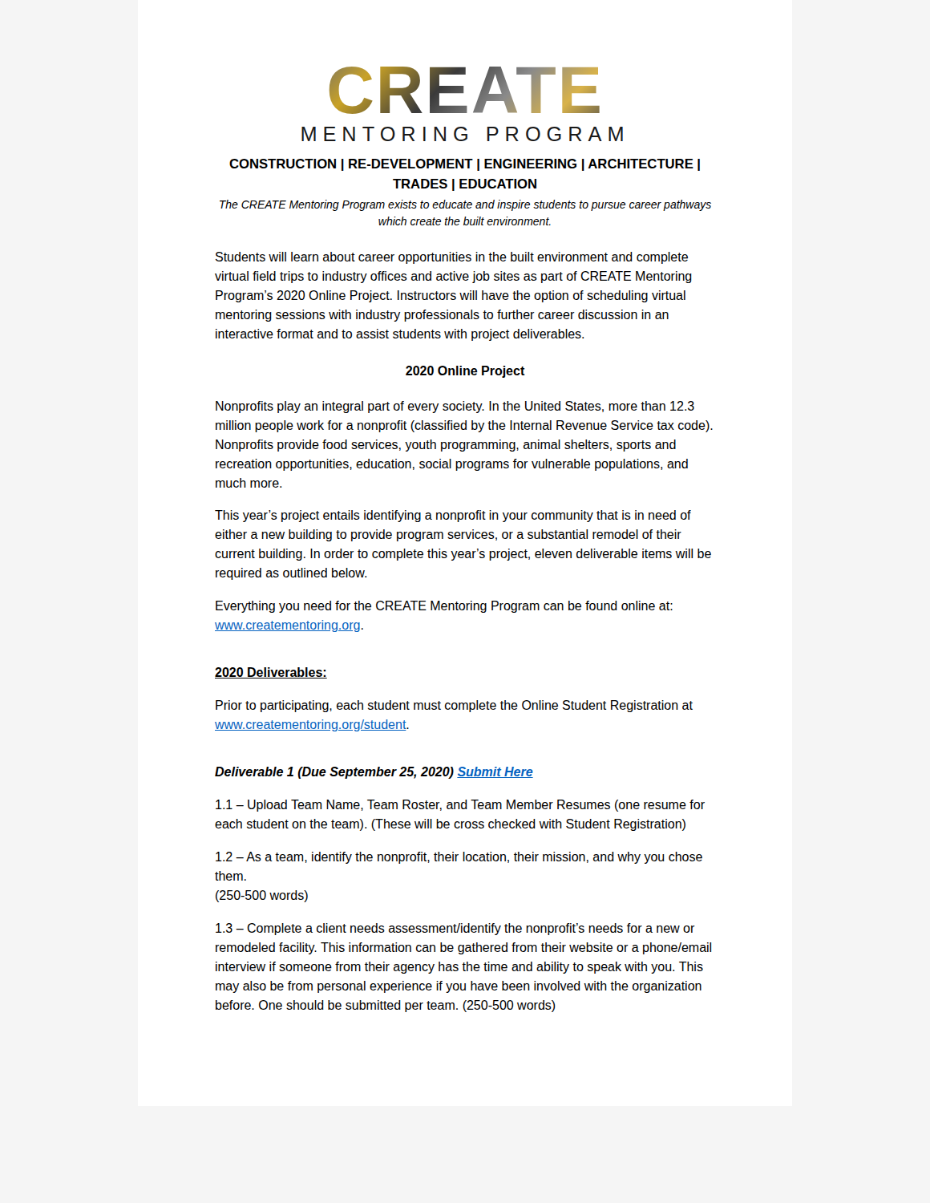CREATE
MENTORING PROGRAM
CONSTRUCTION | RE-DEVELOPMENT | ENGINEERING | ARCHITECTURE | TRADES | EDUCATION
The CREATE Mentoring Program exists to educate and inspire students to pursue career pathways which create the built environment.
Students will learn about career opportunities in the built environment and complete virtual field trips to industry offices and active job sites as part of CREATE Mentoring Program’s 2020 Online Project. Instructors will have the option of scheduling virtual mentoring sessions with industry professionals to further career discussion in an interactive format and to assist students with project deliverables.
2020 Online Project
Nonprofits play an integral part of every society. In the United States, more than 12.3 million people work for a nonprofit (classified by the Internal Revenue Service tax code). Nonprofits provide food services, youth programming, animal shelters, sports and recreation opportunities, education, social programs for vulnerable populations, and much more.
This year’s project entails identifying a nonprofit in your community that is in need of either a new building to provide program services, or a substantial remodel of their current building. In order to complete this year’s project, eleven deliverable items will be required as outlined below.
Everything you need for the CREATE Mentoring Program can be found online at:
www.creatementoring.org.
2020 Deliverables:
Prior to participating, each student must complete the Online Student Registration at www.creatementoring.org/student.
Deliverable 1 (Due September 25, 2020) Submit Here
1.1 – Upload Team Name, Team Roster, and Team Member Resumes (one resume for each student on the team). (These will be cross checked with Student Registration)
1.2 – As a team, identify the nonprofit, their location, their mission, and why you chose them.
(250-500 words)
1.3 – Complete a client needs assessment/identify the nonprofit’s needs for a new or remodeled facility. This information can be gathered from their website or a phone/email interview if someone from their agency has the time and ability to speak with you. This may also be from personal experience if you have been involved with the organization before. One should be submitted per team. (250-500 words)